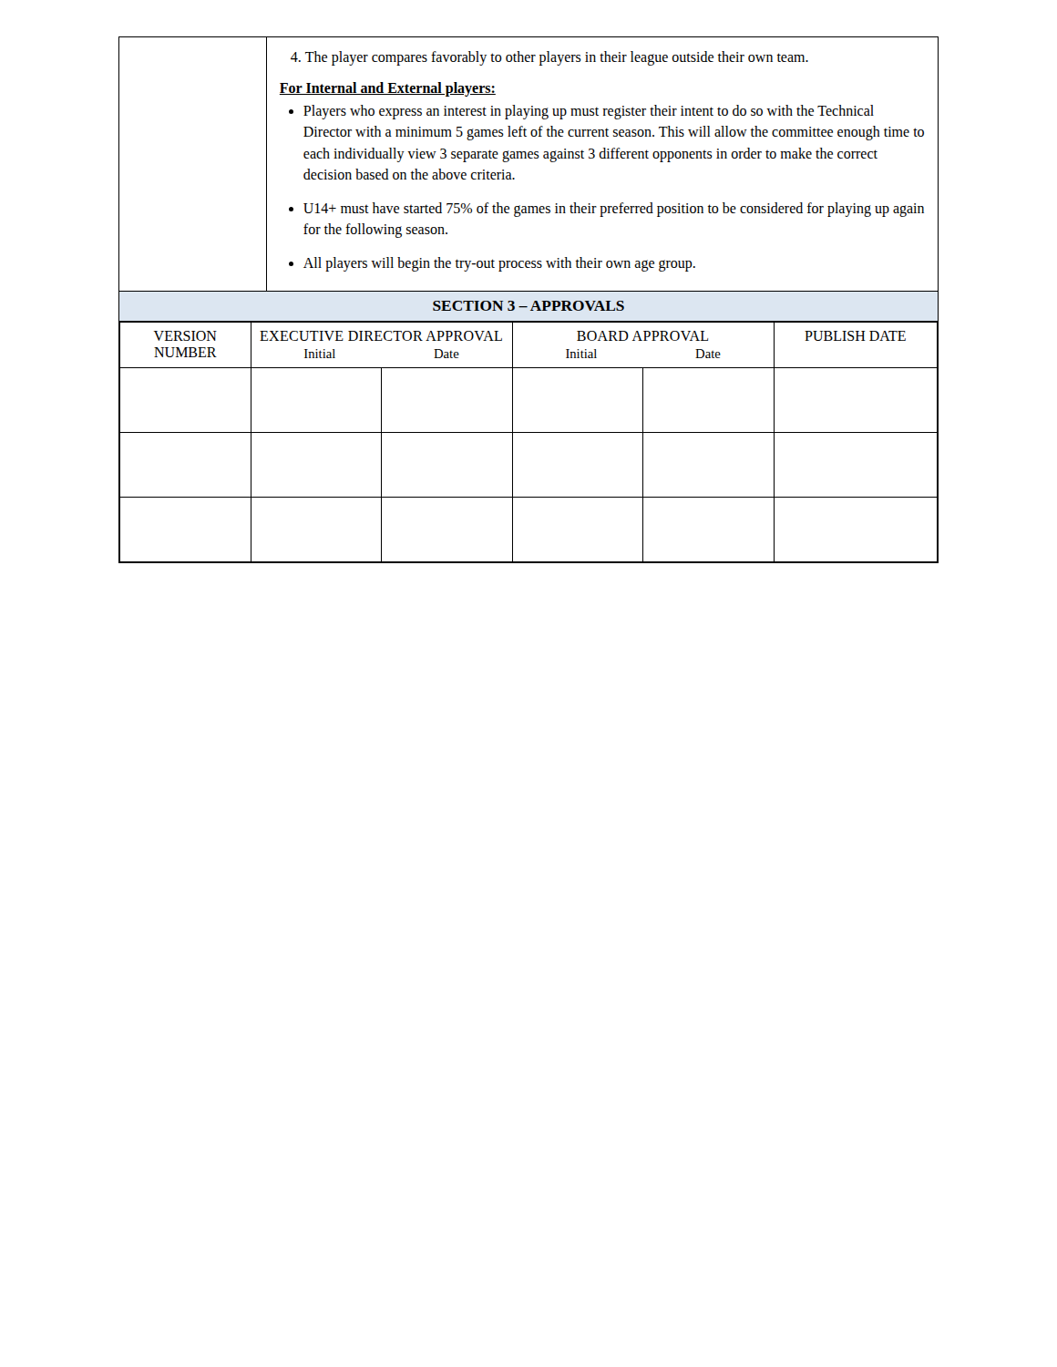| | The player compares favorably to other players in their league outside their own team. For Internal and External players: Players who express an interest in playing up must register their intent to do so with the Technical Director with a minimum 5 games left of the current season. This will allow the committee enough time to each individually view 3 separate games against 3 different opponents in order to make the correct decision based on the above criteria. U14+ must have started 75% of the games in their preferred position to be considered for playing up again for the following season. All players will begin the try-out process with their own age group. |
| SECTION 3 – APPROVALS |
| / VERSION NUMBER / EXECUTIVE DIRECTOR APPROVAL Initial Date / BOARD APPROVAL Initial Date / PUBLISH DATE / / --- / --- / --- / --- / |